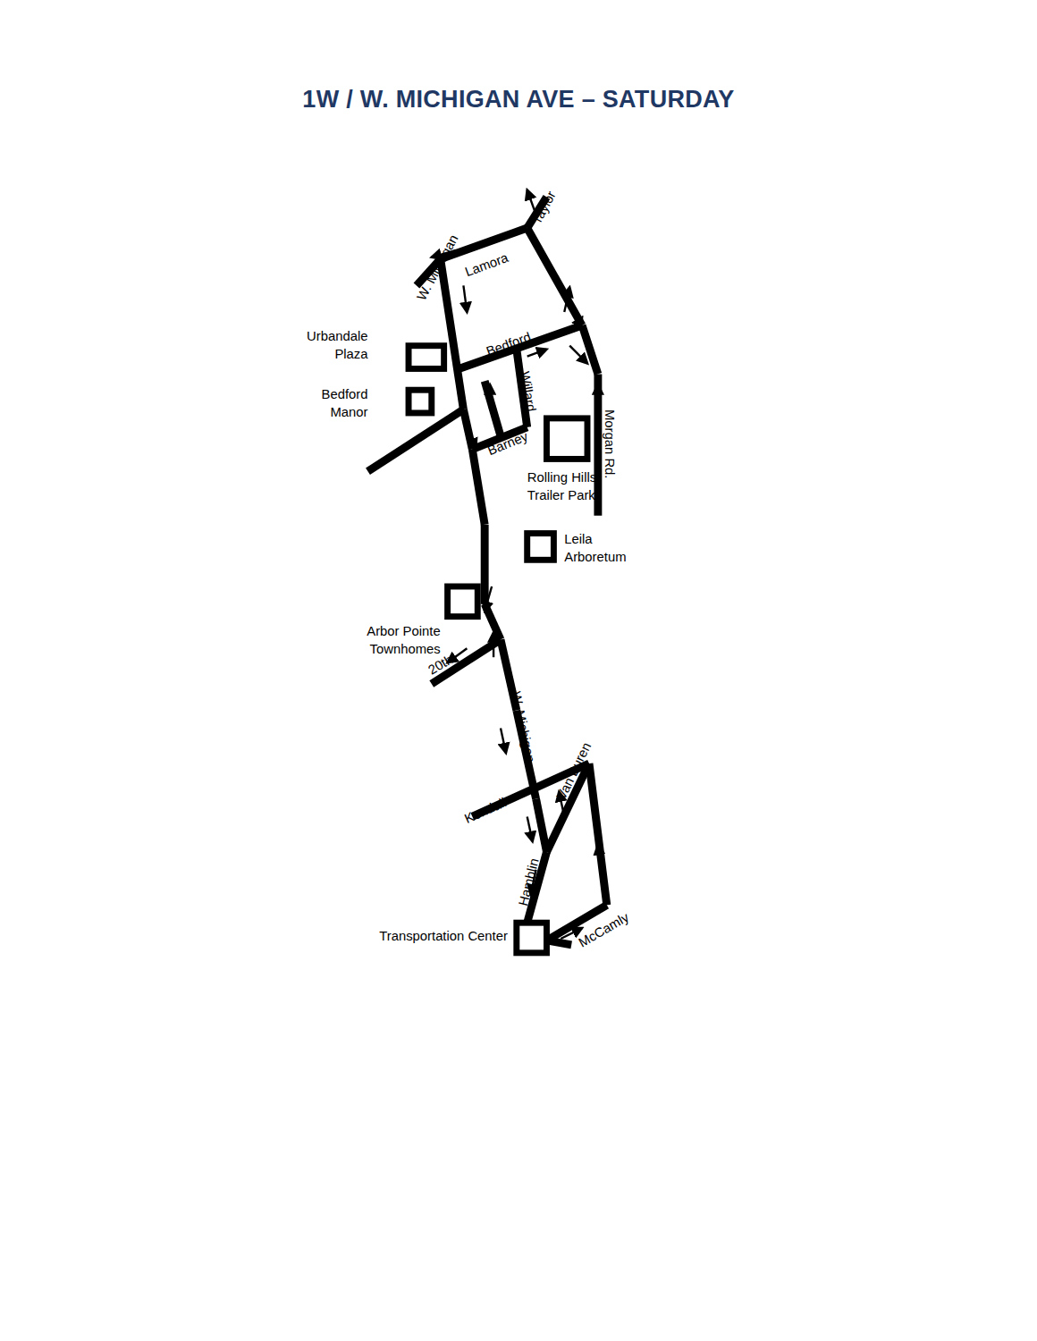1W / W. MICHIGAN AVE – SATURDAY
Route map for 1W West Michigan Avenue, Saturday service Schematic bus route map showing streets including W. Michigan, Lamora, Taylor, Bedford, Willard, Barney, Morgan Rd., 20th, Kendall, Van Buren, Hamblin and McCamly, with landmarks Urbandale Plaza, Bedford Manor, Rolling Hills Trailer Park, Leila Arboretum, Arbor Pointe Townhomes and the Transportation Center. W. Michigan Lamora Taylor Bedford Willard Barney Morgan Rd. 20th W. Michigan Kendall Van Buren Hamblin McCamly Urbandale Plaza Bedford Manor Rolling Hills Trailer Park Leila Arboretum Arbor Pointe Townhomes Transportation Center